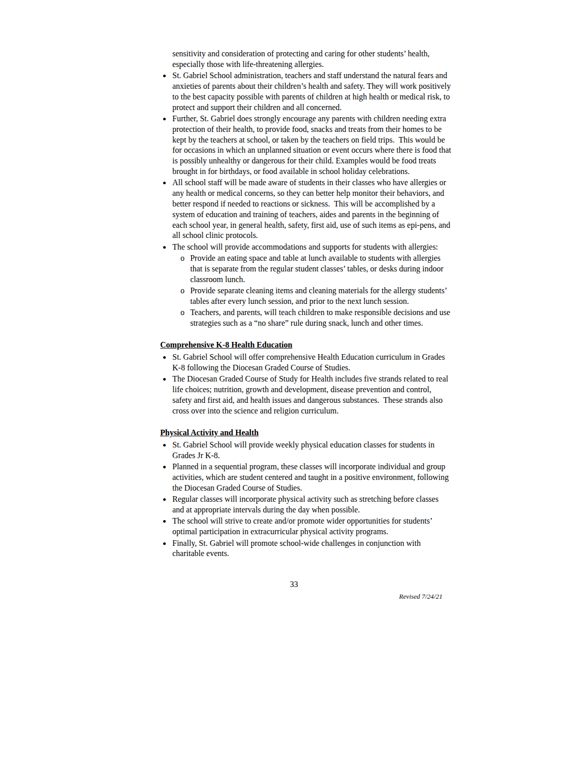sensitivity and consideration of protecting and caring for other students’ health, especially those with life-threatening allergies.
St. Gabriel School administration, teachers and staff understand the natural fears and anxieties of parents about their children’s health and safety. They will work positively to the best capacity possible with parents of children at high health or medical risk, to protect and support their children and all concerned.
Further, St. Gabriel does strongly encourage any parents with children needing extra protection of their health, to provide food, snacks and treats from their homes to be kept by the teachers at school, or taken by the teachers on field trips. This would be for occasions in which an unplanned situation or event occurs where there is food that is possibly unhealthy or dangerous for their child. Examples would be food treats brought in for birthdays, or food available in school holiday celebrations.
All school staff will be made aware of students in their classes who have allergies or any health or medical concerns, so they can better help monitor their behaviors, and better respond if needed to reactions or sickness. This will be accomplished by a system of education and training of teachers, aides and parents in the beginning of each school year, in general health, safety, first aid, use of such items as epi-pens, and all school clinic protocols.
The school will provide accommodations and supports for students with allergies:
Provide an eating space and table at lunch available to students with allergies that is separate from the regular student classes’ tables, or desks during indoor classroom lunch.
Provide separate cleaning items and cleaning materials for the allergy students’ tables after every lunch session, and prior to the next lunch session.
Teachers, and parents, will teach children to make responsible decisions and use strategies such as a “no share” rule during snack, lunch and other times.
Comprehensive K-8 Health Education
St. Gabriel School will offer comprehensive Health Education curriculum in Grades K-8 following the Diocesan Graded Course of Studies.
The Diocesan Graded Course of Study for Health includes five strands related to real life choices; nutrition, growth and development, disease prevention and control, safety and first aid, and health issues and dangerous substances. These strands also cross over into the science and religion curriculum.
Physical Activity and Health
St. Gabriel School will provide weekly physical education classes for students in Grades Jr K-8.
Planned in a sequential program, these classes will incorporate individual and group activities, which are student centered and taught in a positive environment, following the Diocesan Graded Course of Studies.
Regular classes will incorporate physical activity such as stretching before classes and at appropriate intervals during the day when possible.
The school will strive to create and/or promote wider opportunities for students’ optimal participation in extracurricular physical activity programs.
Finally, St. Gabriel will promote school-wide challenges in conjunction with charitable events.
33
Revised 7/24/21